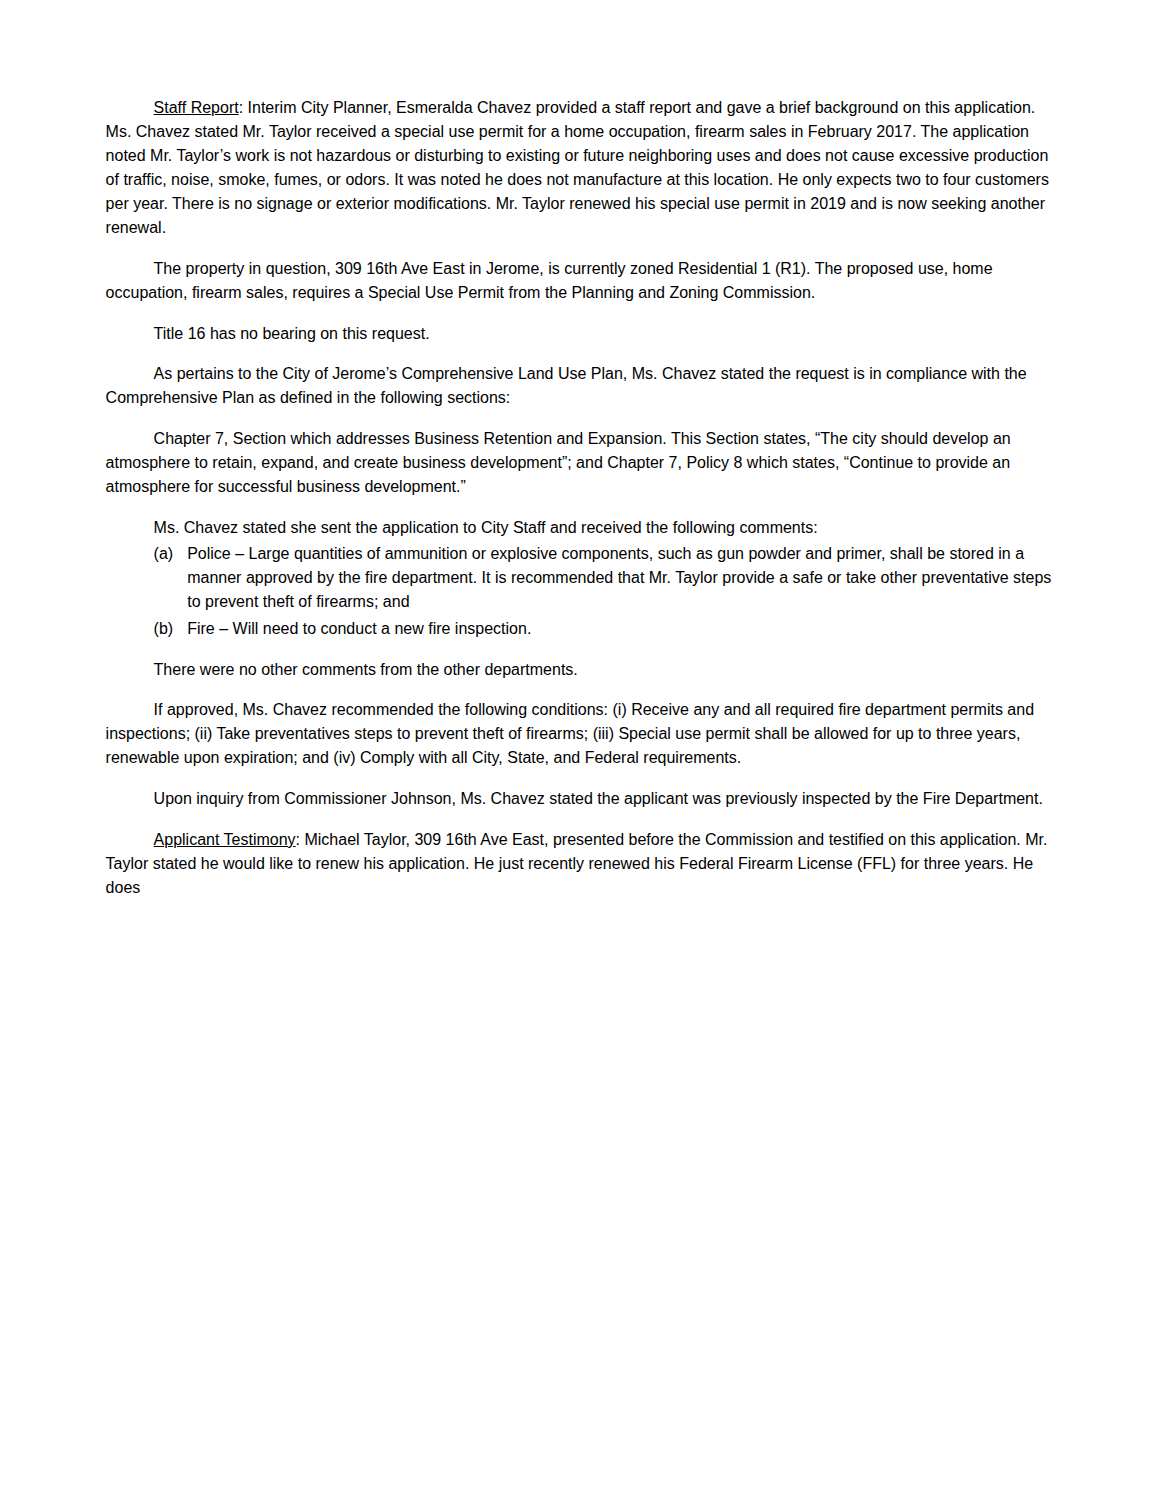Staff Report: Interim City Planner, Esmeralda Chavez provided a staff report and gave a brief background on this application. Ms. Chavez stated Mr. Taylor received a special use permit for a home occupation, firearm sales in February 2017. The application noted Mr. Taylor’s work is not hazardous or disturbing to existing or future neighboring uses and does not cause excessive production of traffic, noise, smoke, fumes, or odors. It was noted he does not manufacture at this location. He only expects two to four customers per year. There is no signage or exterior modifications. Mr. Taylor renewed his special use permit in 2019 and is now seeking another renewal.
The property in question, 309 16th Ave East in Jerome, is currently zoned Residential 1 (R1). The proposed use, home occupation, firearm sales, requires a Special Use Permit from the Planning and Zoning Commission.
Title 16 has no bearing on this request.
As pertains to the City of Jerome’s Comprehensive Land Use Plan, Ms. Chavez stated the request is in compliance with the Comprehensive Plan as defined in the following sections:
Chapter 7, Section which addresses Business Retention and Expansion. This Section states, “The city should develop an atmosphere to retain, expand, and create business development”; and Chapter 7, Policy 8 which states, “Continue to provide an atmosphere for successful business development.”
Ms. Chavez stated she sent the application to City Staff and received the following comments:
(a) Police – Large quantities of ammunition or explosive components, such as gun powder and primer, shall be stored in a manner approved by the fire department. It is recommended that Mr. Taylor provide a safe or take other preventative steps to prevent theft of firearms; and
(b) Fire – Will need to conduct a new fire inspection.
There were no other comments from the other departments.
If approved, Ms. Chavez recommended the following conditions: (i) Receive any and all required fire department permits and inspections; (ii) Take preventatives steps to prevent theft of firearms; (iii) Special use permit shall be allowed for up to three years, renewable upon expiration; and (iv) Comply with all City, State, and Federal requirements.
Upon inquiry from Commissioner Johnson, Ms. Chavez stated the applicant was previously inspected by the Fire Department.
Applicant Testimony: Michael Taylor, 309 16th Ave East, presented before the Commission and testified on this application. Mr. Taylor stated he would like to renew his application. He just recently renewed his Federal Firearm License (FFL) for three years. He does